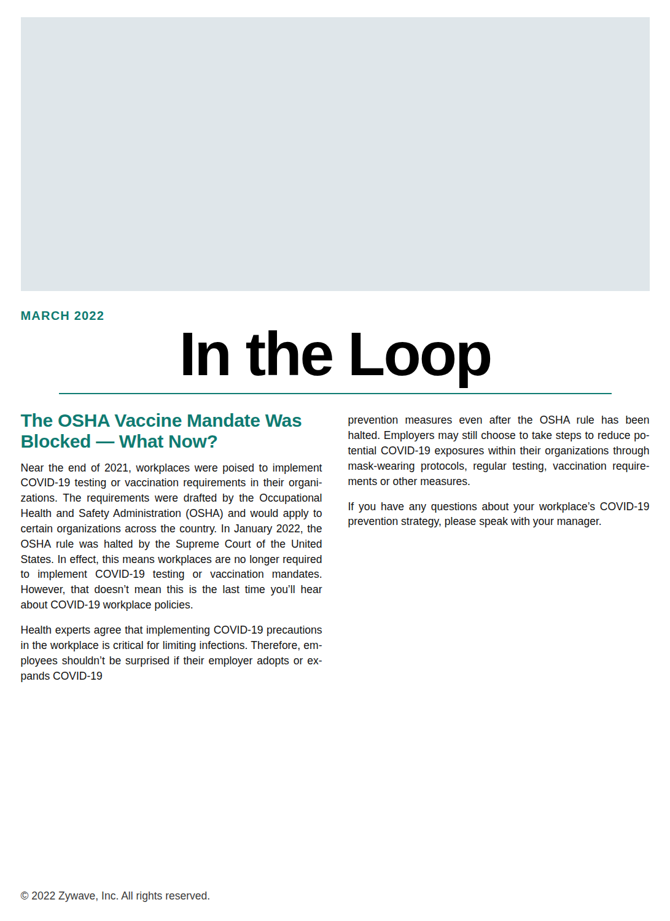Office photo
March 2022
In the Loop
The OSHA Vaccine Mandate Was Blocked — What Now?
Near the end of 2021, workplaces were poised to implement COVID-19 testing or vaccination requirements in their organizations. The requirements were drafted by the Occupational Health and Safety Administration (OSHA) and would apply to certain organizations across the country. In January 2022, the OSHA rule was halted by the Supreme Court of the United States. In effect, this means workplaces are no longer required to implement COVID-19 testing or vaccination mandates. However, that doesn’t mean this is the last time you’ll hear about COVID-19 workplace policies.
Health experts agree that implementing COVID-19 precautions in the workplace is critical for limiting infections. Therefore, employees shouldn’t be surprised if their employer adopts or expands COVID-19
prevention measures even after the OSHA rule has been halted. Employers may still choose to take steps to reduce potential COVID-19 exposures within their organizations through mask-wearing protocols, regular testing, vaccination requirements or other measures.
If you have any questions about your workplace’s COVID-19 prevention strategy, please speak with your manager.
© 2022 Zywave, Inc. All rights reserved.